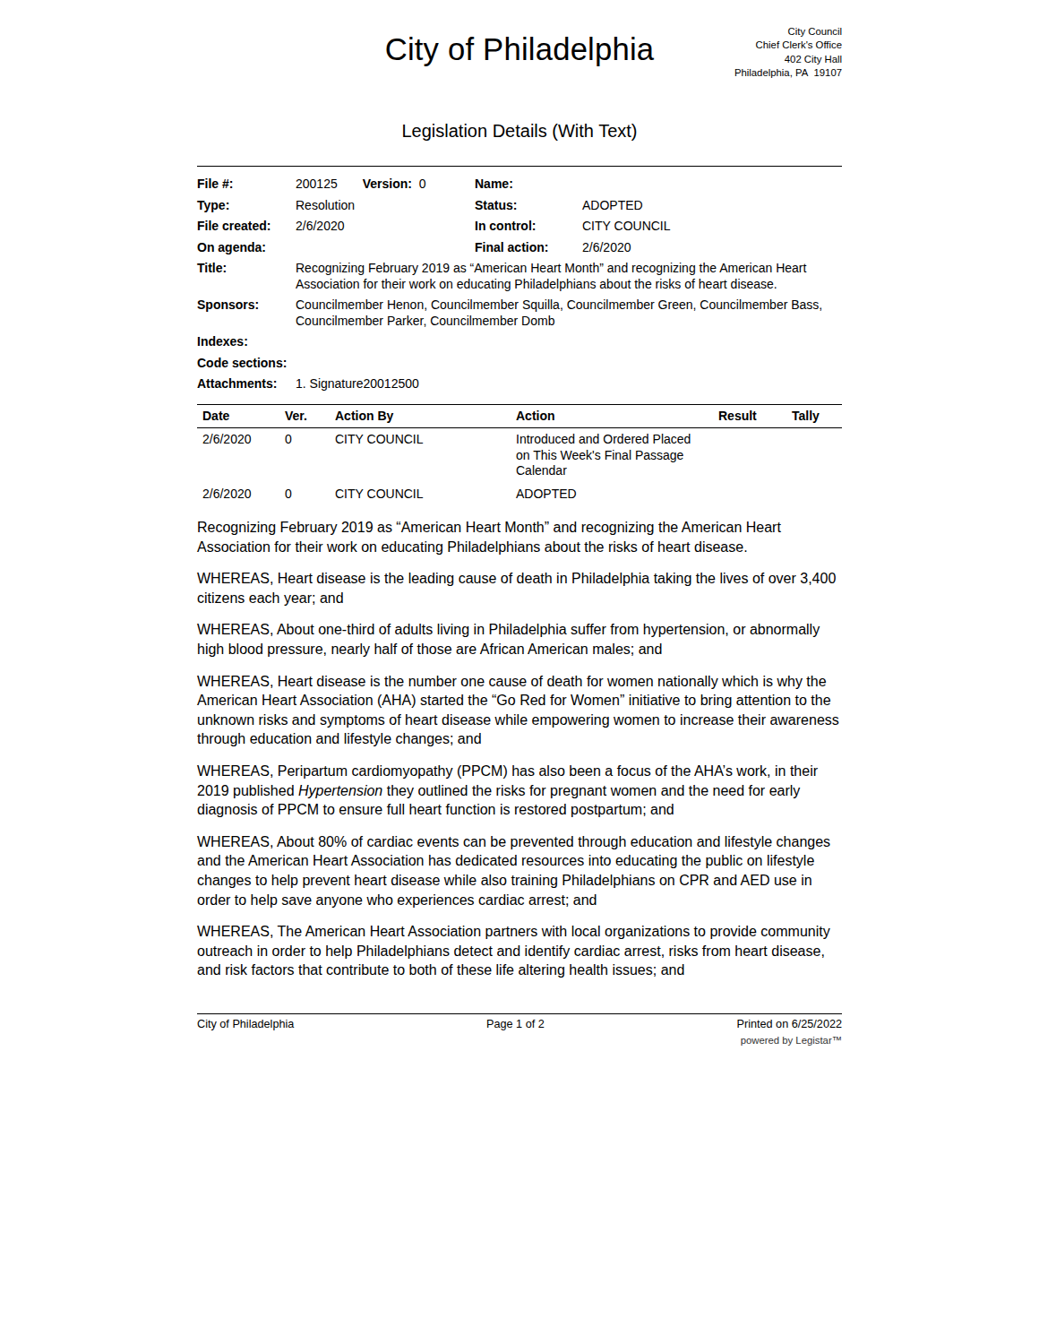City Council
Chief Clerk's Office
402 City Hall
Philadelphia, PA 19107
City of Philadelphia
Legislation Details (With Text)
| File #: | 200125 Version: 0 | Name: | |
| Type: | Resolution | Status: | ADOPTED |
| File created: | 2/6/2020 | In control: | CITY COUNCIL |
| On agenda: | | Final action: | 2/6/2020 |
| Title: | Recognizing February 2019 as “American Heart Month” and recognizing the American Heart Association for their work on educating Philadelphians about the risks of heart disease. |
| Sponsors: | Councilmember Henon, Councilmember Squilla, Councilmember Green, Councilmember Bass, Councilmember Parker, Councilmember Domb |
| Indexes: | |
| Code sections: | |
| Attachments: | 1. Signature20012500 |
| Date | Ver. | Action By | Action | Result | Tally |
| --- | --- | --- | --- | --- | --- |
| 2/6/2020 | 0 | CITY COUNCIL | Introduced and Ordered Placed on This Week's Final Passage Calendar | | |
| 2/6/2020 | 0 | CITY COUNCIL | ADOPTED | | |
Recognizing February 2019 as “American Heart Month” and recognizing the American Heart Association for their work on educating Philadelphians about the risks of heart disease.
WHEREAS, Heart disease is the leading cause of death in Philadelphia taking the lives of over 3,400 citizens each year; and
WHEREAS, About one-third of adults living in Philadelphia suffer from hypertension, or abnormally high blood pressure, nearly half of those are African American males; and
WHEREAS, Heart disease is the number one cause of death for women nationally which is why the American Heart Association (AHA) started the “Go Red for Women” initiative to bring attention to the unknown risks and symptoms of heart disease while empowering women to increase their awareness through education and lifestyle changes; and
WHEREAS, Peripartum cardiomyopathy (PPCM) has also been a focus of the AHA’s work, in their 2019 published Hypertension they outlined the risks for pregnant women and the need for early diagnosis of PPCM to ensure full heart function is restored postpartum; and
WHEREAS, About 80% of cardiac events can be prevented through education and lifestyle changes and the American Heart Association has dedicated resources into educating the public on lifestyle changes to help prevent heart disease while also training Philadelphians on CPR and AED use in order to help save anyone who experiences cardiac arrest; and
WHEREAS, The American Heart Association partners with local organizations to provide community outreach in order to help Philadelphians detect and identify cardiac arrest, risks from heart disease, and risk factors that contribute to both of these life altering health issues; and
City of Philadelphia
Page 1 of 2
Printed on 6/25/2022
powered by Legistar™